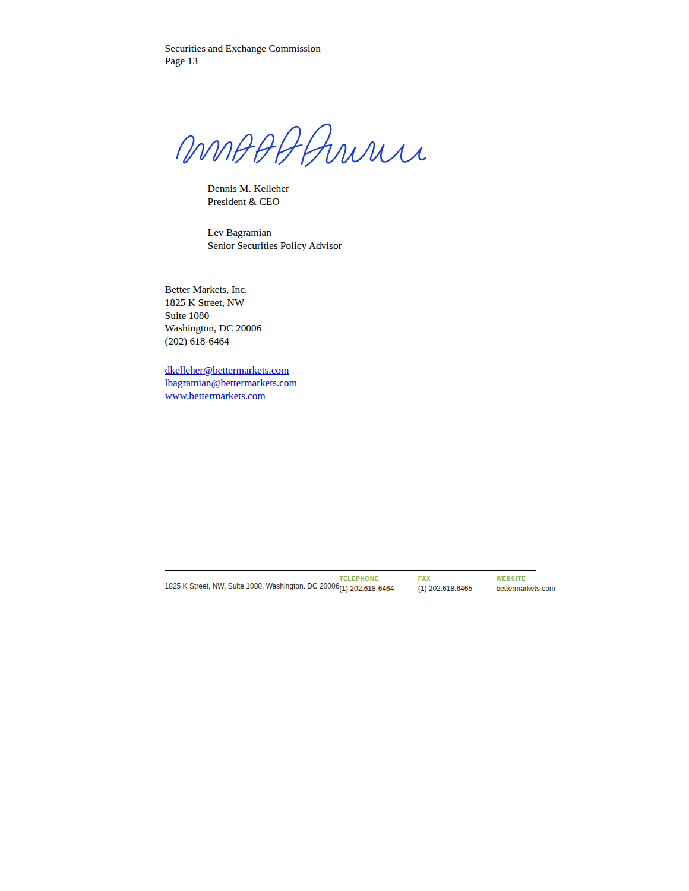Securities and Exchange Commission
Page 13
Dennis M. Kelleher
President & CEO
Lev Bagramian
Senior Securities Policy Advisor
Better Markets, Inc.
1825 K Street, NW
Suite 1080
Washington, DC 20006
(202) 618-6464
dkelleher@bettermarkets.com
lbagramian@bettermarkets.com
www.bettermarkets.com
1825 K Street, NW, Suite 1080, Washington, DC 20006
TELEPHONE
(1) 202.618-6464
FAX
(1) 202.618.6465
WEBSITE
bettermarkets.com